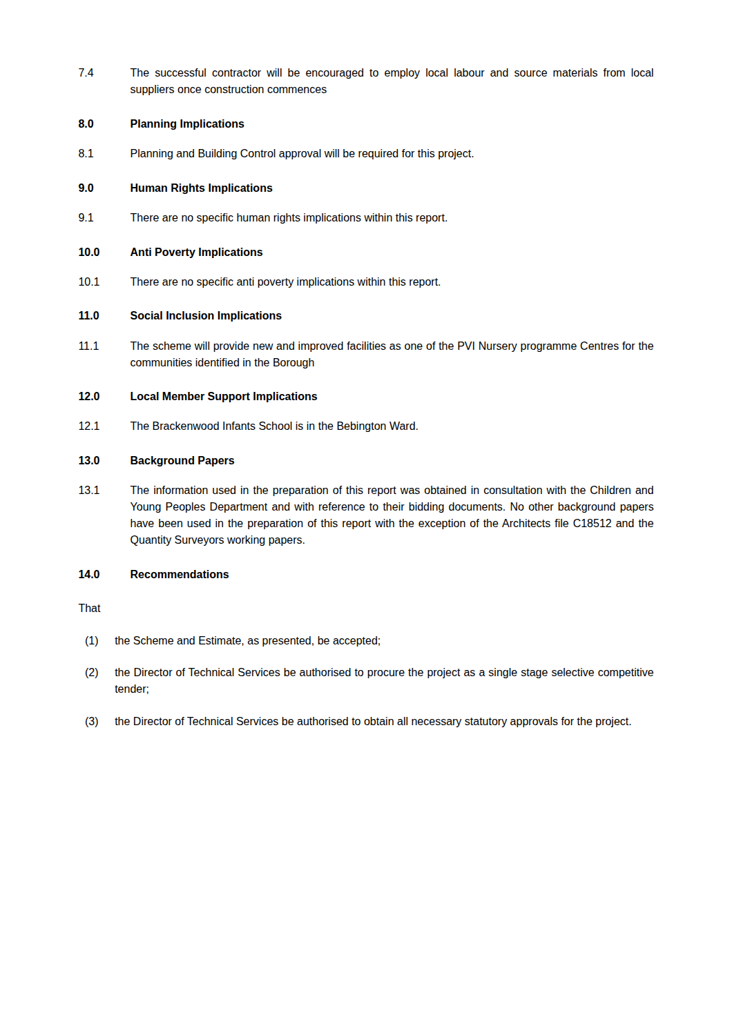7.4
The successful contractor will be encouraged to employ local labour and source materials from local suppliers once construction commences
8.0 Planning Implications
8.1
Planning and Building Control approval will be required for this project.
9.0 Human Rights Implications
9.1
There are no specific human rights implications within this report.
10.0 Anti Poverty Implications
10.1
There are no specific anti poverty implications within this report.
11.0 Social Inclusion Implications
11.1
The scheme will provide new and improved facilities as one of the PVI Nursery programme Centres for the communities identified in the Borough
12.0 Local Member Support Implications
12.1
The Brackenwood Infants School is in the Bebington Ward.
13.0 Background Papers
13.1
The information used in the preparation of this report was obtained in consultation with the Children and Young Peoples Department and with reference to their bidding documents. No other background papers have been used in the preparation of this report with the exception of the Architects file C18512 and the Quantity Surveyors working papers.
14.0 Recommendations
That
(1)
the Scheme and Estimate, as presented, be accepted;
(2)
the Director of Technical Services be authorised to procure the project as a single stage selective competitive tender;
(3)
the Director of Technical Services be authorised to obtain all necessary statutory approvals for the project.